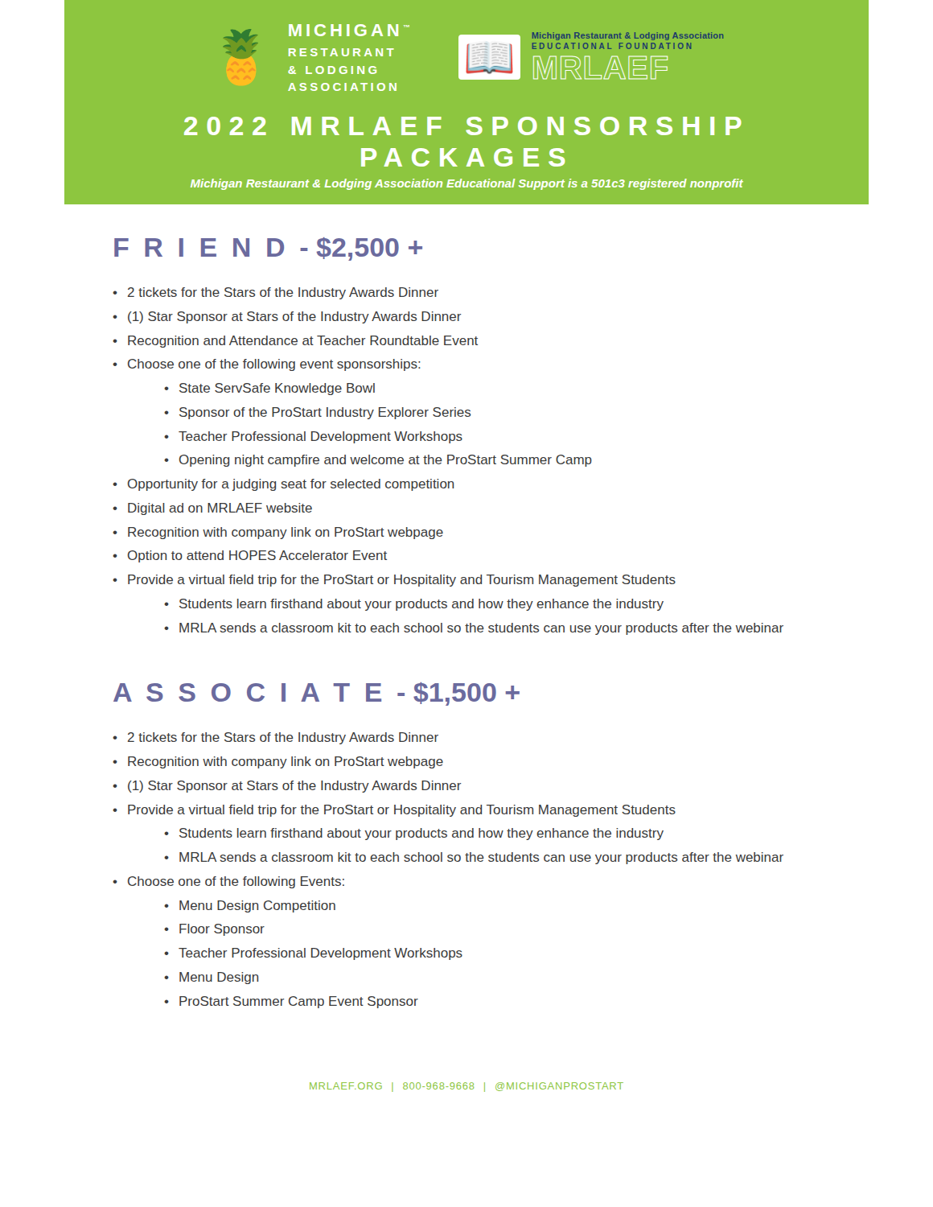🍍
MICHIGAN™
RESTAURANT
& LODGING
ASSOCIATION
📖
Michigan Restaurant & Lodging Association
EDUCATIONAL FOUNDATION
MRLAEF
2022 MRLAEF SPONSORSHIP PACKAGES
Michigan Restaurant & Lodging Association Educational Support is a 501c3 registered nonprofit
F R I E N D - $2,500 +
2 tickets for the Stars of the Industry Awards Dinner
(1) Star Sponsor at Stars of the Industry Awards Dinner
Recognition and Attendance at Teacher Roundtable Event
Choose one of the following event sponsorships:
State ServSafe Knowledge Bowl
Sponsor of the ProStart Industry Explorer Series
Teacher Professional Development Workshops
Opening night campfire and welcome at the ProStart Summer Camp
Opportunity for a judging seat for selected competition
Digital ad on MRLAEF website
Recognition with company link on ProStart webpage
Option to attend HOPES Accelerator Event
Provide a virtual field trip for the ProStart or Hospitality and Tourism Management Students
Students learn firsthand about your products and how they enhance the industry
MRLA sends a classroom kit to each school so the students can use your products after the webinar
A S S O C I A T E - $1,500 +
2 tickets for the Stars of the Industry Awards Dinner
Recognition with company link on ProStart webpage
(1) Star Sponsor at Stars of the Industry Awards Dinner
Provide a virtual field trip for the ProStart or Hospitality and Tourism Management Students
Students learn firsthand about your products and how they enhance the industry
MRLA sends a classroom kit to each school so the students can use your products after the webinar
Choose one of the following Events:
Menu Design Competition
Floor Sponsor
Teacher Professional Development Workshops
Menu Design
ProStart Summer Camp Event Sponsor
MRLAEF.ORG|800-968-9668|@MICHIGANPROSTART